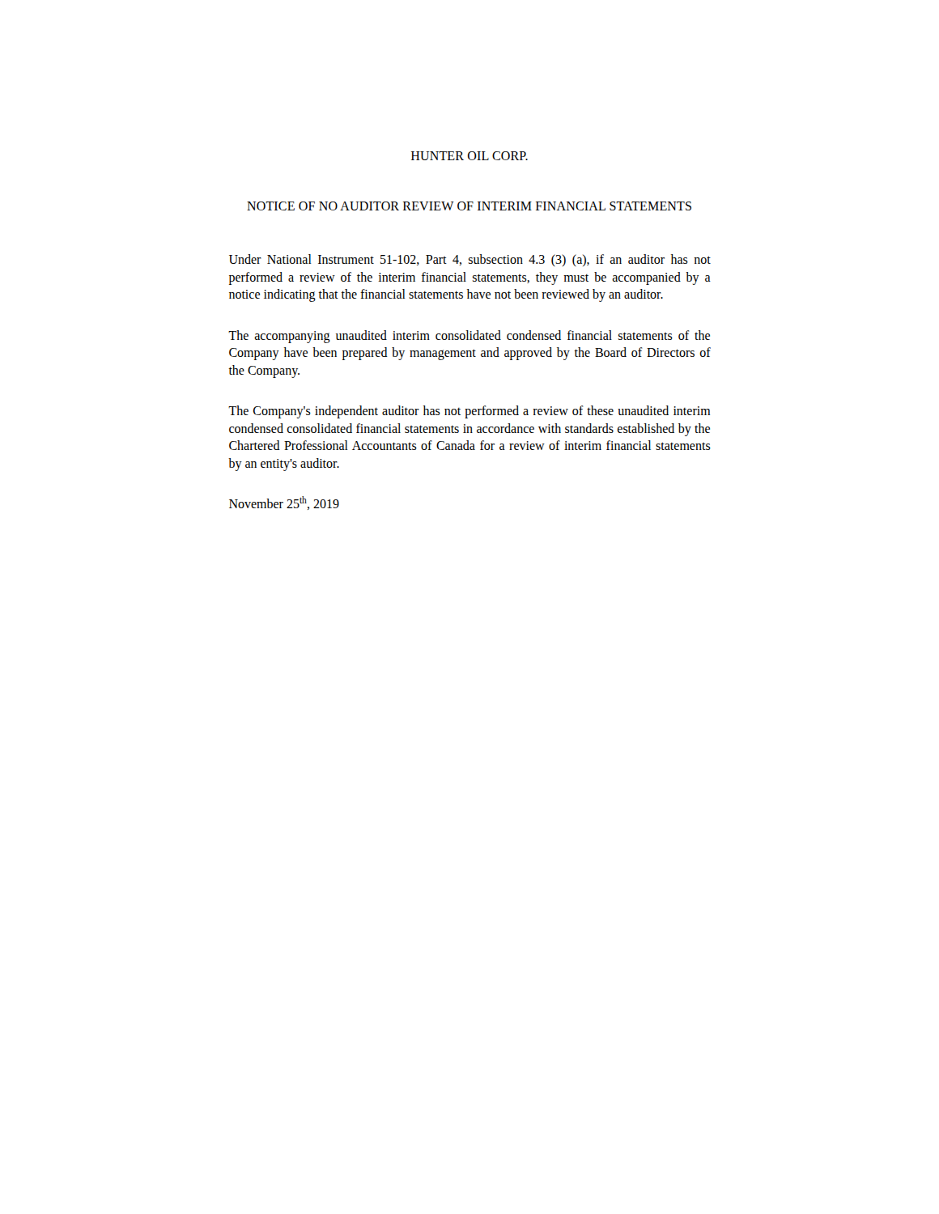HUNTER OIL CORP.
NOTICE OF NO AUDITOR REVIEW OF INTERIM FINANCIAL STATEMENTS
Under National Instrument 51-102, Part 4, subsection 4.3 (3) (a), if an auditor has not performed a review of the interim financial statements, they must be accompanied by a notice indicating that the financial statements have not been reviewed by an auditor.
The accompanying unaudited interim consolidated condensed financial statements of the Company have been prepared by management and approved by the Board of Directors of the Company.
The Company's independent auditor has not performed a review of these unaudited interim condensed consolidated financial statements in accordance with standards established by the Chartered Professional Accountants of Canada for a review of interim financial statements by an entity's auditor.
November 25th, 2019